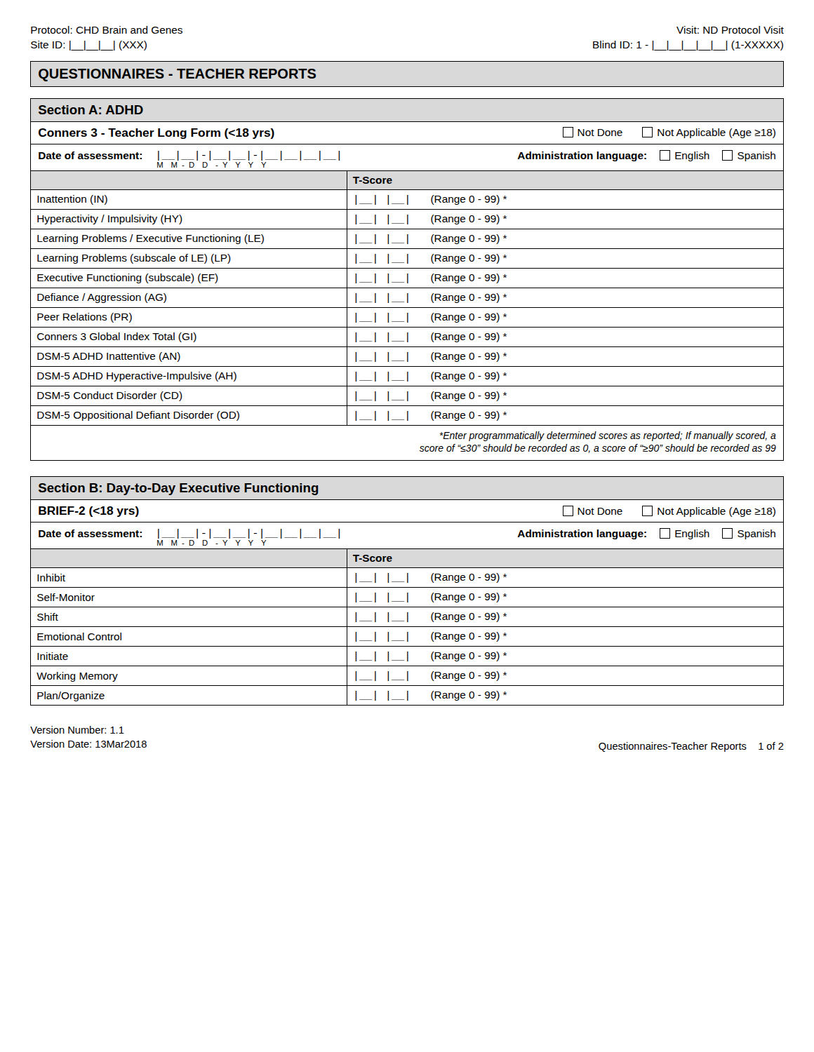Protocol: CHD Brain and Genes
Visit: ND Protocol Visit
Site ID: |__|__|__| (XXX)
Blind ID: 1 - |__|__|__|__|__| (1-XXXXX)
QUESTIONNAIRES - TEACHER REPORTS
Section A: ADHD
Conners 3 - Teacher Long Form (<18 yrs) Not Done Not Applicable (Age ≥18)
Date of assessment:
|__|__|-|__|__|-|__|__|__|__|
M M - D D - Y Y Y Y
Administration language: English Spanish
| | T-Score |
| --- | --- |
| Inattention (IN) | /__/ /__/ (Range 0 - 99) * |
| Hyperactivity / Impulsivity (HY) | /__/ /__/ (Range 0 - 99) * |
| Learning Problems / Executive Functioning (LE) | /__/ /__/ (Range 0 - 99) * |
| Learning Problems (subscale of LE) (LP) | /__/ /__/ (Range 0 - 99) * |
| Executive Functioning (subscale) (EF) | /__/ /__/ (Range 0 - 99) * |
| Defiance / Aggression (AG) | /__/ /__/ (Range 0 - 99) * |
| Peer Relations (PR) | /__/ /__/ (Range 0 - 99) * |
| Conners 3 Global Index Total (GI) | /__/ /__/ (Range 0 - 99) * |
| DSM-5 ADHD Inattentive (AN) | /__/ /__/ (Range 0 - 99) * |
| DSM-5 ADHD Hyperactive-Impulsive (AH) | /__/ /__/ (Range 0 - 99) * |
| DSM-5 Conduct Disorder (CD) | /__/ /__/ (Range 0 - 99) * |
| DSM-5 Oppositional Defiant Disorder (OD) | /__/ /__/ (Range 0 - 99) * |
*Enter programmatically determined scores as reported; If manually scored, a
score of “≤30” should be recorded as 0, a score of “≥90” should be recorded as 99
Section B: Day-to-Day Executive Functioning
BRIEF-2 (<18 yrs) Not Done Not Applicable (Age ≥18)
Date of assessment:
|__|__|-|__|__|-|__|__|__|__|
M M - D D - Y Y Y Y
Administration language: English Spanish
| | T-Score |
| --- | --- |
| Inhibit | /__/ /__/ (Range 0 - 99) * |
| Self-Monitor | /__/ /__/ (Range 0 - 99) * |
| Shift | /__/ /__/ (Range 0 - 99) * |
| Emotional Control | /__/ /__/ (Range 0 - 99) * |
| Initiate | /__/ /__/ (Range 0 - 99) * |
| Working Memory | /__/ /__/ (Range 0 - 99) * |
| Plan/Organize | /__/ /__/ (Range 0 - 99) * |
Version Number: 1.1
Version Date: 13Mar2018
Questionnaires-Teacher Reports 1 of 2